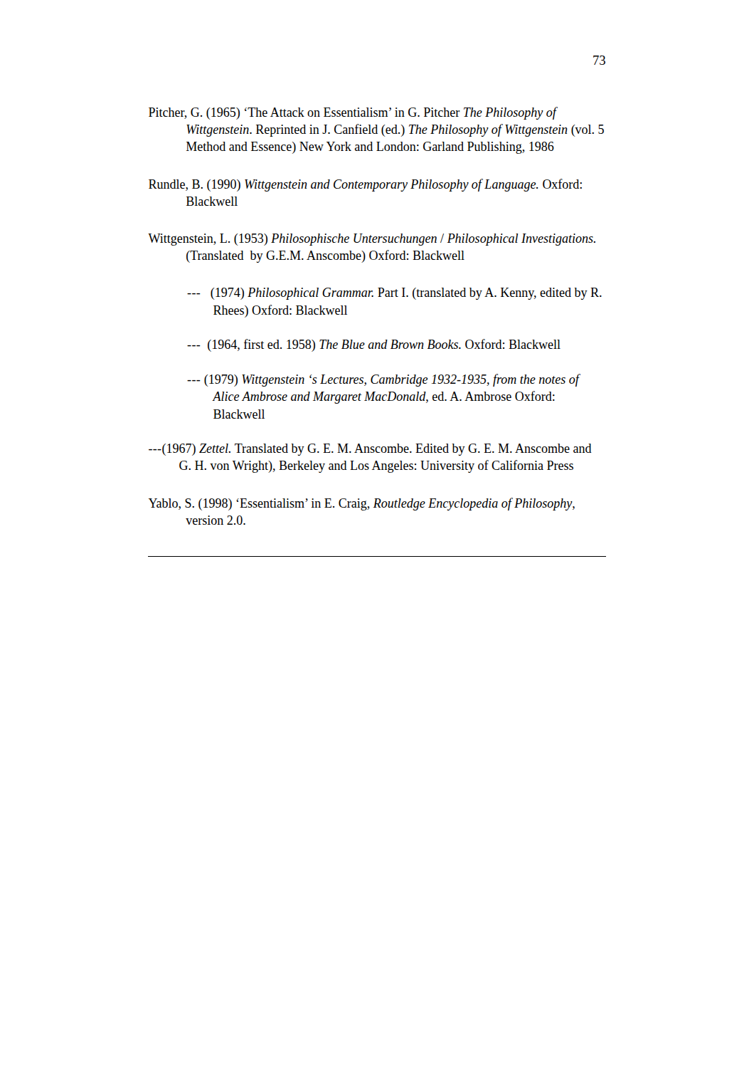73
Pitcher, G. (1965) ‘The Attack on Essentialism’ in G. Pitcher The Philosophy of Wittgenstein. Reprinted in J. Canfield (ed.) The Philosophy of Wittgenstein (vol. 5 Method and Essence) New York and London: Garland Publishing, 1986
Rundle, B. (1990) Wittgenstein and Contemporary Philosophy of Language. Oxford: Blackwell
Wittgenstein, L. (1953) Philosophische Untersuchungen / Philosophical Investigations. (Translated by G.E.M. Anscombe) Oxford: Blackwell
--- (1974) Philosophical Grammar. Part I. (translated by A. Kenny, edited by R. Rhees) Oxford: Blackwell
--- (1964, first ed. 1958) The Blue and Brown Books. Oxford: Blackwell
--- (1979) Wittgenstein ‘s Lectures, Cambridge 1932-1935, from the notes of Alice Ambrose and Margaret MacDonald, ed. A. Ambrose Oxford: Blackwell
---(1967) Zettel. Translated by G. E. M. Anscombe. Edited by G. E. M. Anscombe and G. H. von Wright), Berkeley and Los Angeles: University of California Press
Yablo, S. (1998) ‘Essentialism’ in E. Craig, Routledge Encyclopedia of Philosophy, version 2.0.